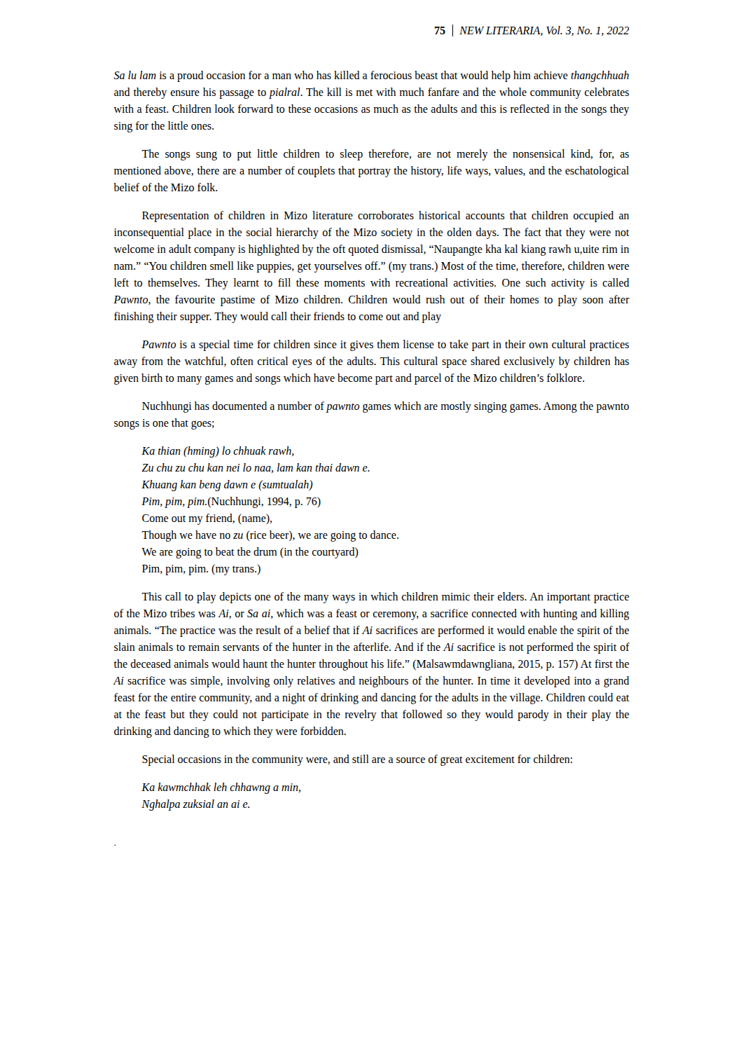75 NEW LITERARIA, Vol. 3, No. 1, 2022
Sa lu lam is a proud occasion for a man who has killed a ferocious beast that would help him achieve thangchhuah and thereby ensure his passage to pialral. The kill is met with much fanfare and the whole community celebrates with a feast. Children look forward to these occasions as much as the adults and this is reflected in the songs they sing for the little ones.
The songs sung to put little children to sleep therefore, are not merely the nonsensical kind, for, as mentioned above, there are a number of couplets that portray the history, life ways, values, and the eschatological belief of the Mizo folk.
Representation of children in Mizo literature corroborates historical accounts that children occupied an inconsequential place in the social hierarchy of the Mizo society in the olden days. The fact that they were not welcome in adult company is highlighted by the oft quoted dismissal, “Naupangte kha kal kiang rawh u,uite rim in nam.” “You children smell like puppies, get yourselves off.” (my trans.) Most of the time, therefore, children were left to themselves. They learnt to fill these moments with recreational activities. One such activity is called Pawnto, the favourite pastime of Mizo children. Children would rush out of their homes to play soon after finishing their supper. They would call their friends to come out and play
Pawnto is a special time for children since it gives them license to take part in their own cultural practices away from the watchful, often critical eyes of the adults. This cultural space shared exclusively by children has given birth to many games and songs which have become part and parcel of the Mizo children’s folklore.
Nuchhungi has documented a number of pawnto games which are mostly singing games. Among the pawnto songs is one that goes;
Ka thian (hming) lo chhuak rawh,
Zu chu zu chu kan nei lo naa, lam kan thai dawn e.
Khuang kan beng dawn e (sumtualah)
Pim, pim, pim.(Nuchhungi, 1994, p. 76)
Come out my friend, (name),
Though we have no zu (rice beer), we are going to dance.
We are going to beat the drum (in the courtyard)
Pim, pim, pim. (my trans.)
This call to play depicts one of the many ways in which children mimic their elders. An important practice of the Mizo tribes was Ai, or Sa ai, which was a feast or ceremony, a sacrifice connected with hunting and killing animals. “The practice was the result of a belief that if Ai sacrifices are performed it would enable the spirit of the slain animals to remain servants of the hunter in the afterlife. And if the Ai sacrifice is not performed the spirit of the deceased animals would haunt the hunter throughout his life.” (Malsawmdawngliana, 2015, p. 157) At first the Ai sacrifice was simple, involving only relatives and neighbours of the hunter. In time it developed into a grand feast for the entire community, and a night of drinking and dancing for the adults in the village. Children could eat at the feast but they could not participate in the revelry that followed so they would parody in their play the drinking and dancing to which they were forbidden.
Special occasions in the community were, and still are a source of great excitement for children:
Ka kawmchhak leh chhawng a min,
Nghalpa zuksial an ai e.
.